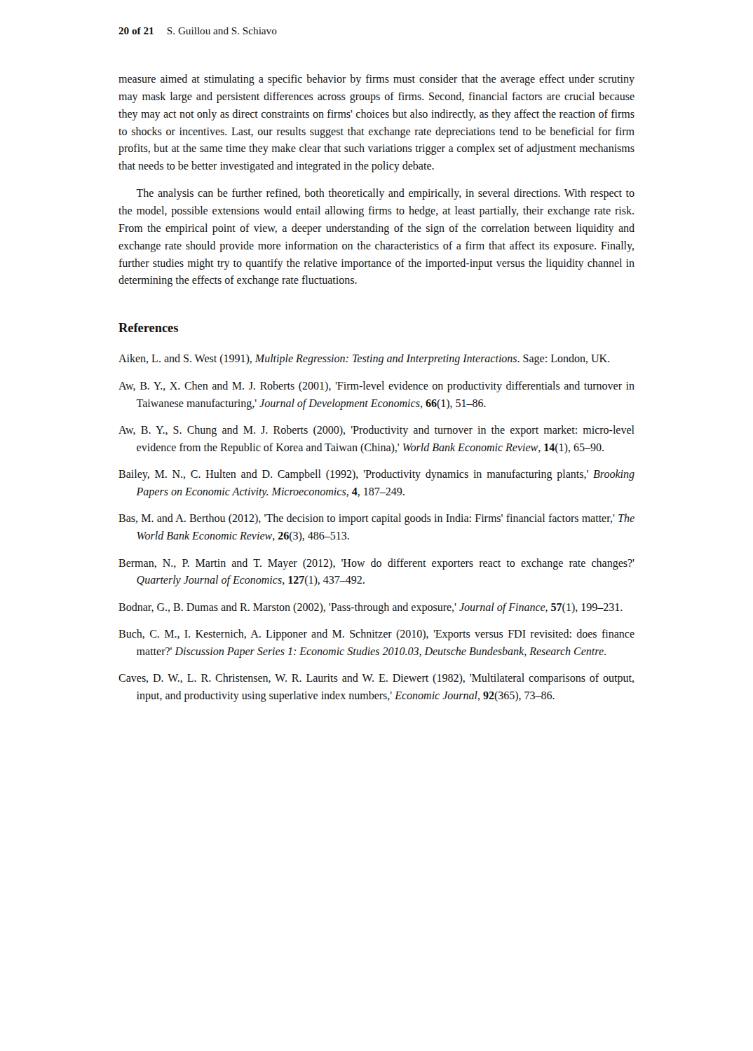20 of 21 S. Guillou and S. Schiavo
measure aimed at stimulating a specific behavior by firms must consider that the average effect under scrutiny may mask large and persistent differences across groups of firms. Second, financial factors are crucial because they may act not only as direct constraints on firms' choices but also indirectly, as they affect the reaction of firms to shocks or incentives. Last, our results suggest that exchange rate depreciations tend to be beneficial for firm profits, but at the same time they make clear that such variations trigger a complex set of adjustment mechanisms that needs to be better investigated and integrated in the policy debate.
The analysis can be further refined, both theoretically and empirically, in several directions. With respect to the model, possible extensions would entail allowing firms to hedge, at least partially, their exchange rate risk. From the empirical point of view, a deeper understanding of the sign of the correlation between liquidity and exchange rate should provide more information on the characteristics of a firm that affect its exposure. Finally, further studies might try to quantify the relative importance of the imported-input versus the liquidity channel in determining the effects of exchange rate fluctuations.
References
Aiken, L. and S. West (1991), Multiple Regression: Testing and Interpreting Interactions. Sage: London, UK.
Aw, B. Y., X. Chen and M. J. Roberts (2001), 'Firm-level evidence on productivity differentials and turnover in Taiwanese manufacturing,' Journal of Development Economics, 66(1), 51–86.
Aw, B. Y., S. Chung and M. J. Roberts (2000), 'Productivity and turnover in the export market: micro-level evidence from the Republic of Korea and Taiwan (China),' World Bank Economic Review, 14(1), 65–90.
Bailey, M. N., C. Hulten and D. Campbell (1992), 'Productivity dynamics in manufacturing plants,' Brooking Papers on Economic Activity. Microeconomics, 4, 187–249.
Bas, M. and A. Berthou (2012), 'The decision to import capital goods in India: Firms' financial factors matter,' The World Bank Economic Review, 26(3), 486–513.
Berman, N., P. Martin and T. Mayer (2012), 'How do different exporters react to exchange rate changes?' Quarterly Journal of Economics, 127(1), 437–492.
Bodnar, G., B. Dumas and R. Marston (2002), 'Pass-through and exposure,' Journal of Finance, 57(1), 199–231.
Buch, C. M., I. Kesternich, A. Lipponer and M. Schnitzer (2010), 'Exports versus FDI revisited: does finance matter?' Discussion Paper Series 1: Economic Studies 2010.03, Deutsche Bundesbank, Research Centre.
Caves, D. W., L. R. Christensen, W. R. Laurits and W. E. Diewert (1982), 'Multilateral comparisons of output, input, and productivity using superlative index numbers,' Economic Journal, 92(365), 73–86.